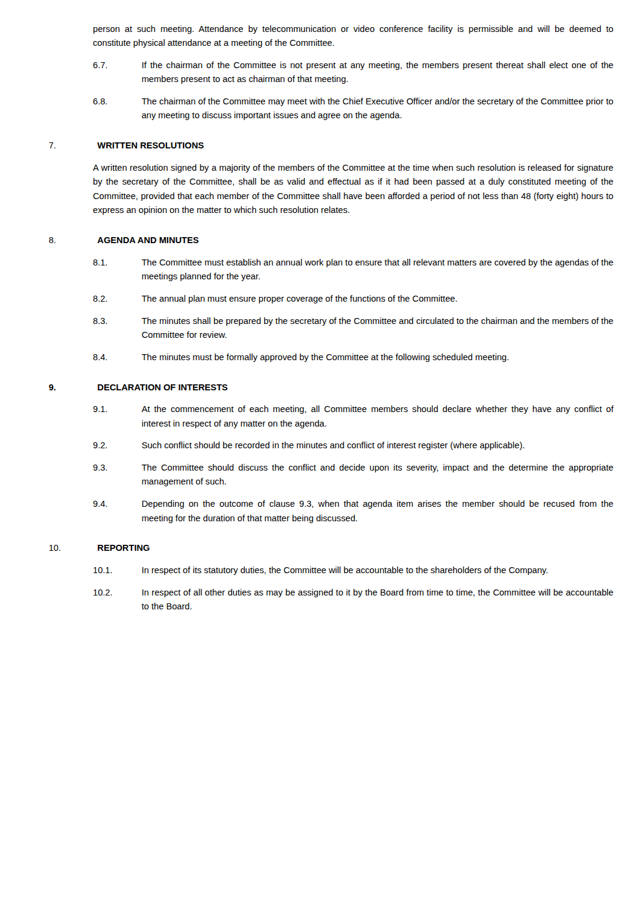person at such meeting. Attendance by telecommunication or video conference facility is permissible and will be deemed to constitute physical attendance at a meeting of the Committee.
6.7.
If the chairman of the Committee is not present at any meeting, the members present thereat shall elect one of the members present to act as chairman of that meeting.
6.8.
The chairman of the Committee may meet with the Chief Executive Officer and/or the secretary of the Committee prior to any meeting to discuss important issues and agree on the agenda.
7.
WRITTEN RESOLUTIONS
A written resolution signed by a majority of the members of the Committee at the time when such resolution is released for signature by the secretary of the Committee, shall be as valid and effectual as if it had been passed at a duly constituted meeting of the Committee, provided that each member of the Committee shall have been afforded a period of not less than 48 (forty eight) hours to express an opinion on the matter to which such resolution relates.
8.
AGENDA AND MINUTES
8.1.
The Committee must establish an annual work plan to ensure that all relevant matters are covered by the agendas of the meetings planned for the year.
8.2.
The annual plan must ensure proper coverage of the functions of the Committee.
8.3.
The minutes shall be prepared by the secretary of the Committee and circulated to the chairman and the members of the Committee for review.
8.4.
The minutes must be formally approved by the Committee at the following scheduled meeting.
9.
DECLARATION OF INTERESTS
9.1.
At the commencement of each meeting, all Committee members should declare whether they have any conflict of interest in respect of any matter on the agenda.
9.2.
Such conflict should be recorded in the minutes and conflict of interest register (where applicable).
9.3.
The Committee should discuss the conflict and decide upon its severity, impact and the determine the appropriate management of such.
9.4.
Depending on the outcome of clause 9.3, when that agenda item arises the member should be recused from the meeting for the duration of that matter being discussed.
10.
REPORTING
10.1.
In respect of its statutory duties, the Committee will be accountable to the shareholders of the Company.
10.2.
In respect of all other duties as may be assigned to it by the Board from time to time, the Committee will be accountable to the Board.